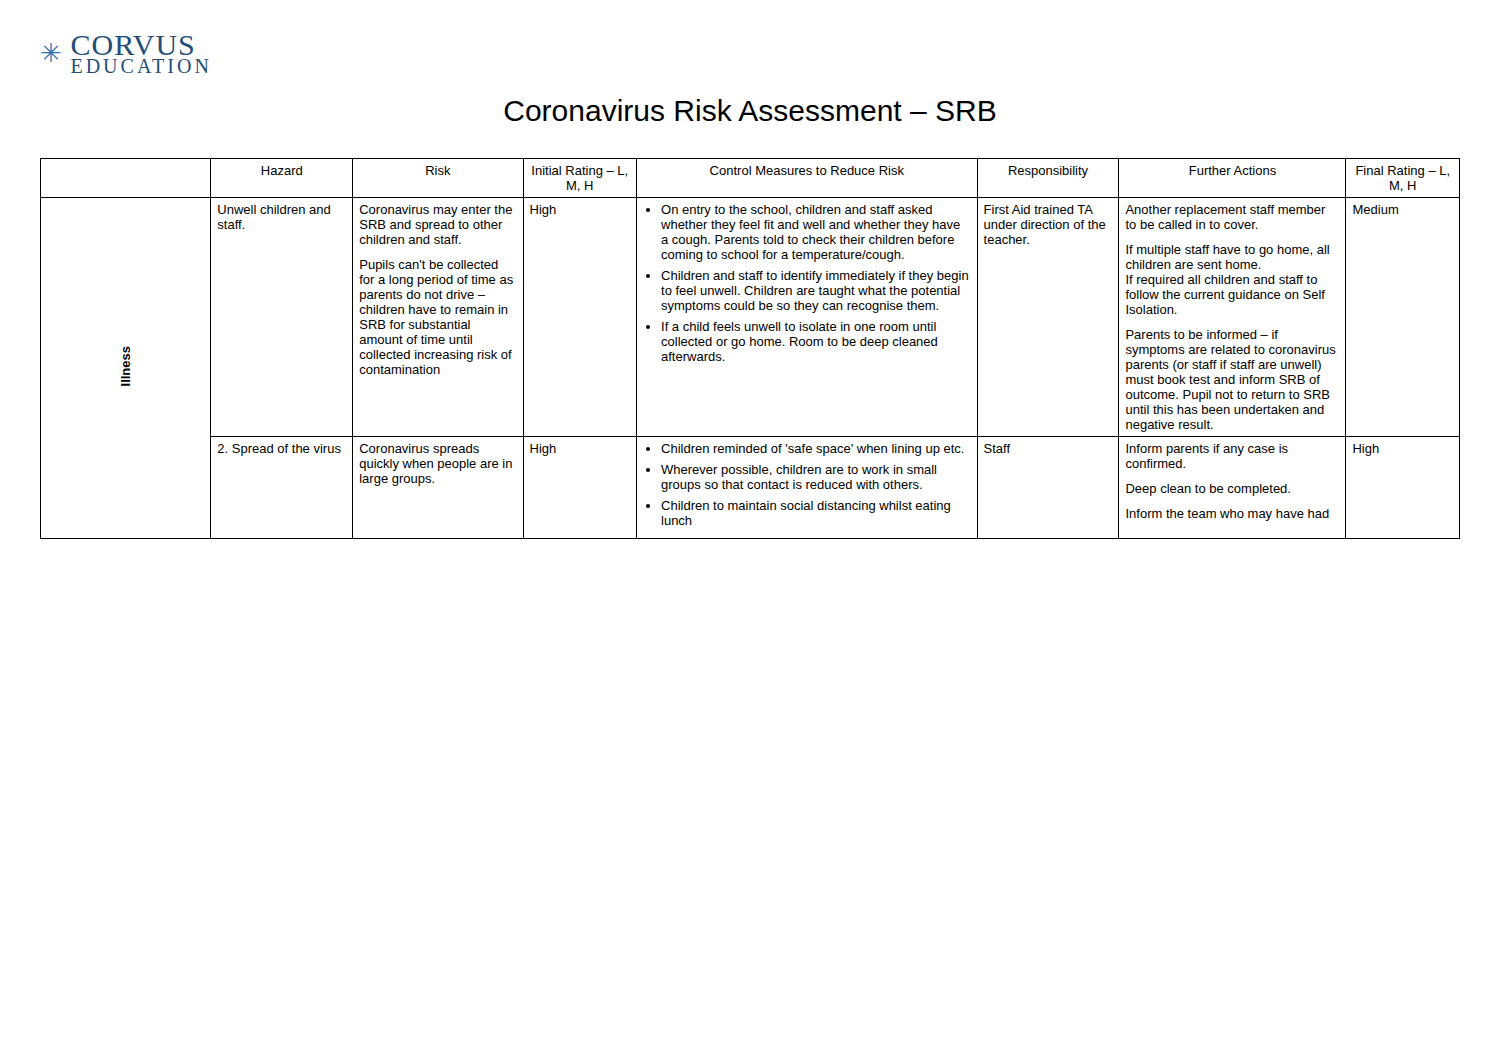✳ CORVUS EDUCATION
Coronavirus Risk Assessment – SRB
| | Hazard | Risk | Initial Rating – L, M, H | Control Measures to Reduce Risk | Responsibility | Further Actions | Final Rating – L, M, H |
| --- | --- | --- | --- | --- | --- | --- | --- |
| Illness | Unwell children and staff. | Coronavirus may enter the SRB and spread to other children and staff. Pupils can't be collected for a long period of time as parents do not drive – children have to remain in SRB for substantial amount of time until collected increasing risk of contamination | High | On entry to the school, children and staff asked whether they feel fit and well and whether they have a cough. Parents told to check their children before coming to school for a temperature/cough. Children and staff to identify immediately if they begin to feel unwell. Children are taught what the potential symptoms could be so they can recognise them. If a child feels unwell to isolate in one room until collected or go home. Room to be deep cleaned afterwards. | First Aid trained TA under direction of the teacher. | Another replacement staff member to be called in to cover. If multiple staff have to go home, all children are sent home. If required all children and staff to follow the current guidance on Self Isolation. Parents to be informed – if symptoms are related to coronavirus parents (or staff if staff are unwell) must book test and inform SRB of outcome. Pupil not to return to SRB until this has been undertaken and negative result. | Medium |
| 2. Spread of the virus | Coronavirus spreads quickly when people are in large groups. | High | Children reminded of 'safe space' when lining up etc. Wherever possible, children are to work in small groups so that contact is reduced with others. Children to maintain social distancing whilst eating lunch | Staff | Inform parents if any case is confirmed. Deep clean to be completed. Inform the team who may have had | High |